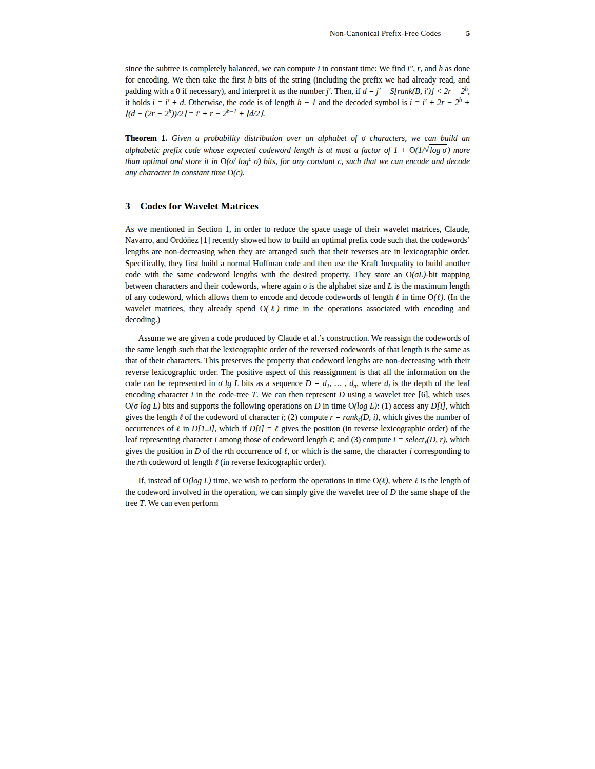Non-Canonical Prefix-Free Codes 5
since the subtree is completely balanced, we can compute i in constant time: We find i″, r, and h as done for encoding. We then take the first h bits of the string (including the prefix we had already read, and padding with a 0 if necessary), and interpret it as the number j′. Then, if d = j′ − S[rank(B, i′)] < 2r − 2h, it holds i = i′ + d. Otherwise, the code is of length h − 1 and the decoded symbol is i = i′ + 2r − 2h + (d − (2r − 2h))/2 = i′ + r − 2h−1 + d/2.
Theorem 1. Given a probability distribution over an alphabet of σ characters, we can build an alphabetic prefix code whose expected codeword length is at most a factor of 1 + O(1/log σ) more than optimal and store it in O(σ/ logc σ) bits, for any constant c, such that we can encode and decode any character in constant time O(c).
3 Codes for Wavelet Matrices
As we mentioned in Section 1, in order to reduce the space usage of their wavelet matrices, Claude, Navarro, and Ordóñez [1] recently showed how to build an optimal prefix code such that the codewords’ lengths are non-decreasing when they are arranged such that their reverses are in lexicographic order. Specifically, they first build a normal Huffman code and then use the Kraft Inequality to build another code with the same codeword lengths with the desired property. They store an O(σL)-bit mapping between characters and their codewords, where again σ is the alphabet size and L is the maximum length of any codeword, which allows them to encode and decode codewords of length ℓ in time O(ℓ). (In the wavelet matrices, they already spend O(ℓ) time in the operations associated with encoding and decoding.)
Assume we are given a code produced by Claude et al.’s construction. We reassign the codewords of the same length such that the lexicographic order of the reversed codewords of that length is the same as that of their characters. This preserves the property that codeword lengths are non-decreasing with their reverse lexicographic order. The positive aspect of this reassignment is that all the information on the code can be represented in σ lg L bits as a sequence D = d1, … , dσ, where di is the depth of the leaf encoding character i in the code-tree T. We can then represent D using a wavelet tree [6], which uses O(σ log L) bits and supports the following operations on D in time O(log L): (1) access any D[i], which gives the length ℓ of the codeword of character i; (2) compute r = rankℓ(D, i), which gives the number of occurrences of ℓ in D[1..i], which if D[i] = ℓ gives the position (in reverse lexicographic order) of the leaf representing character i among those of codeword length ℓ; and (3) compute i = selectℓ(D, r), which gives the position in D of the rth occurrence of ℓ, or which is the same, the character i corresponding to the rth codeword of length ℓ (in reverse lexicographic order).
If, instead of O(log L) time, we wish to perform the operations in time O(ℓ), where ℓ is the length of the codeword involved in the operation, we can simply give the wavelet tree of D the same shape of the tree T. We can even perform